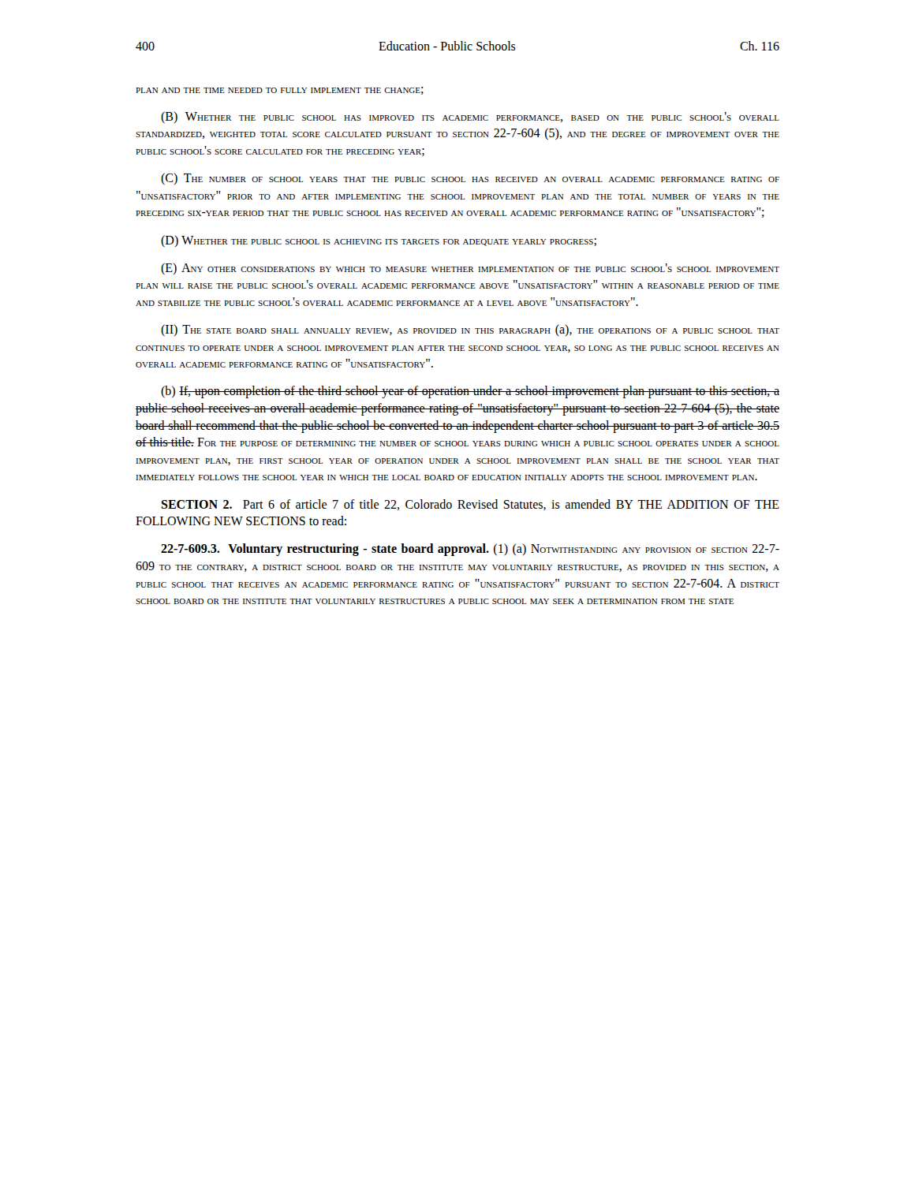400 Education - Public Schools Ch. 116
plan and the time needed to fully implement the change;
(B) Whether the public school has improved its academic performance, based on the public school's overall standardized, weighted total score calculated pursuant to section 22-7-604 (5), and the degree of improvement over the public school's score calculated for the preceding year;
(C) The number of school years that the public school has received an overall academic performance rating of "unsatisfactory" prior to and after implementing the school improvement plan and the total number of years in the preceding six-year period that the public school has received an overall academic performance rating of "unsatisfactory";
(D) Whether the public school is achieving its targets for adequate yearly progress;
(E) Any other considerations by which to measure whether implementation of the public school's school improvement plan will raise the public school's overall academic performance above "unsatisfactory" within a reasonable period of time and stabilize the public school's overall academic performance at a level above "unsatisfactory".
(II) The state board shall annually review, as provided in this paragraph (a), the operations of a public school that continues to operate under a school improvement plan after the second school year, so long as the public school receives an overall academic performance rating of "unsatisfactory".
(b) If, upon completion of the third school year of operation under a school improvement plan pursuant to this section, a public school receives an overall academic performance rating of "unsatisfactory" pursuant to section 22-7-604 (5), the state board shall recommend that the public school be converted to an independent charter school pursuant to part 3 of article 30.5 of this title. For the purpose of determining the number of school years during which a public school operates under a school improvement plan, the first school year of operation under a school improvement plan shall be the school year that immediately follows the school year in which the local board of education initially adopts the school improvement plan.
SECTION 2. Part 6 of article 7 of title 22, Colorado Revised Statutes, is amended BY THE ADDITION OF THE FOLLOWING NEW SECTIONS to read:
22-7-609.3. Voluntary restructuring - state board approval. (1) (a) Notwithstanding any provision of section 22-7-609 to the contrary, a district school board or the institute may voluntarily restructure, as provided in this section, a public school that receives an academic performance rating of "unsatisfactory" pursuant to section 22-7-604. A district school board or the institute that voluntarily restructures a public school may seek a determination from the state